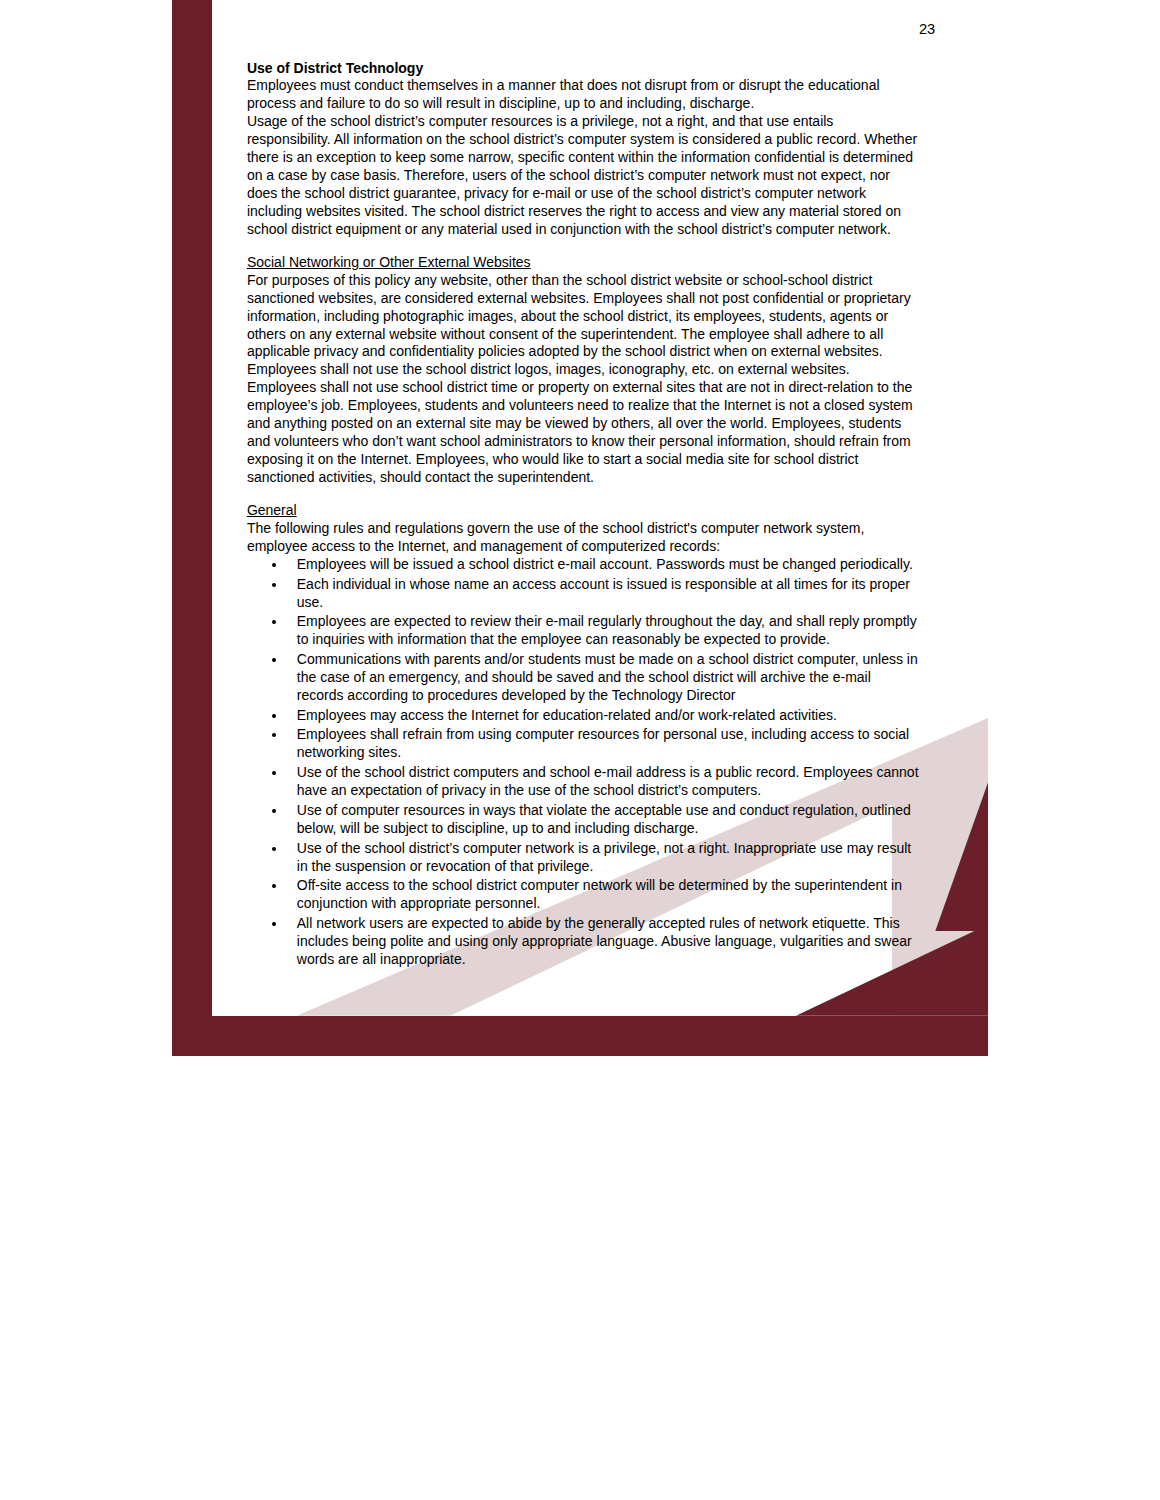23
Use of District Technology
Employees must conduct themselves in a manner that does not disrupt from or disrupt the educational process and failure to do so will result in discipline, up to and including, discharge.
Usage of the school district’s computer resources is a privilege, not a right, and that use entails responsibility. All information on the school district’s computer system is considered a public record. Whether there is an exception to keep some narrow, specific content within the information confidential is determined on a case by case basis. Therefore, users of the school district’s computer network must not expect, nor does the school district guarantee, privacy for e-mail or use of the school district’s computer network including websites visited. The school district reserves the right to access and view any material stored on school district equipment or any material used in conjunction with the school district’s computer network.
Social Networking or Other External Websites
For purposes of this policy any website, other than the school district website or school-school district sanctioned websites, are considered external websites. Employees shall not post confidential or proprietary information, including photographic images, about the school district, its employees, students, agents or others on any external website without consent of the superintendent. The employee shall adhere to all applicable privacy and confidentiality policies adopted by the school district when on external websites. Employees shall not use the school district logos, images, iconography, etc. on external websites. Employees shall not use school district time or property on external sites that are not in direct-relation to the employee’s job. Employees, students and volunteers need to realize that the Internet is not a closed system and anything posted on an external site may be viewed by others, all over the world. Employees, students and volunteers who don’t want school administrators to know their personal information, should refrain from exposing it on the Internet. Employees, who would like to start a social media site for school district sanctioned activities, should contact the superintendent.
General
The following rules and regulations govern the use of the school district's computer network system, employee access to the Internet, and management of computerized records:
Employees will be issued a school district e-mail account. Passwords must be changed periodically.
Each individual in whose name an access account is issued is responsible at all times for its proper use.
Employees are expected to review their e-mail regularly throughout the day, and shall reply promptly to inquiries with information that the employee can reasonably be expected to provide.
Communications with parents and/or students must be made on a school district computer, unless in the case of an emergency, and should be saved and the school district will archive the e-mail records according to procedures developed by the Technology Director
Employees may access the Internet for education-related and/or work-related activities.
Employees shall refrain from using computer resources for personal use, including access to social networking sites.
Use of the school district computers and school e-mail address is a public record. Employees cannot have an expectation of privacy in the use of the school district’s computers.
Use of computer resources in ways that violate the acceptable use and conduct regulation, outlined below, will be subject to discipline, up to and including discharge.
Use of the school district’s computer network is a privilege, not a right. Inappropriate use may result in the suspension or revocation of that privilege.
Off-site access to the school district computer network will be determined by the superintendent in conjunction with appropriate personnel.
All network users are expected to abide by the generally accepted rules of network etiquette. This includes being polite and using only appropriate language. Abusive language, vulgarities and swear words are all inappropriate.